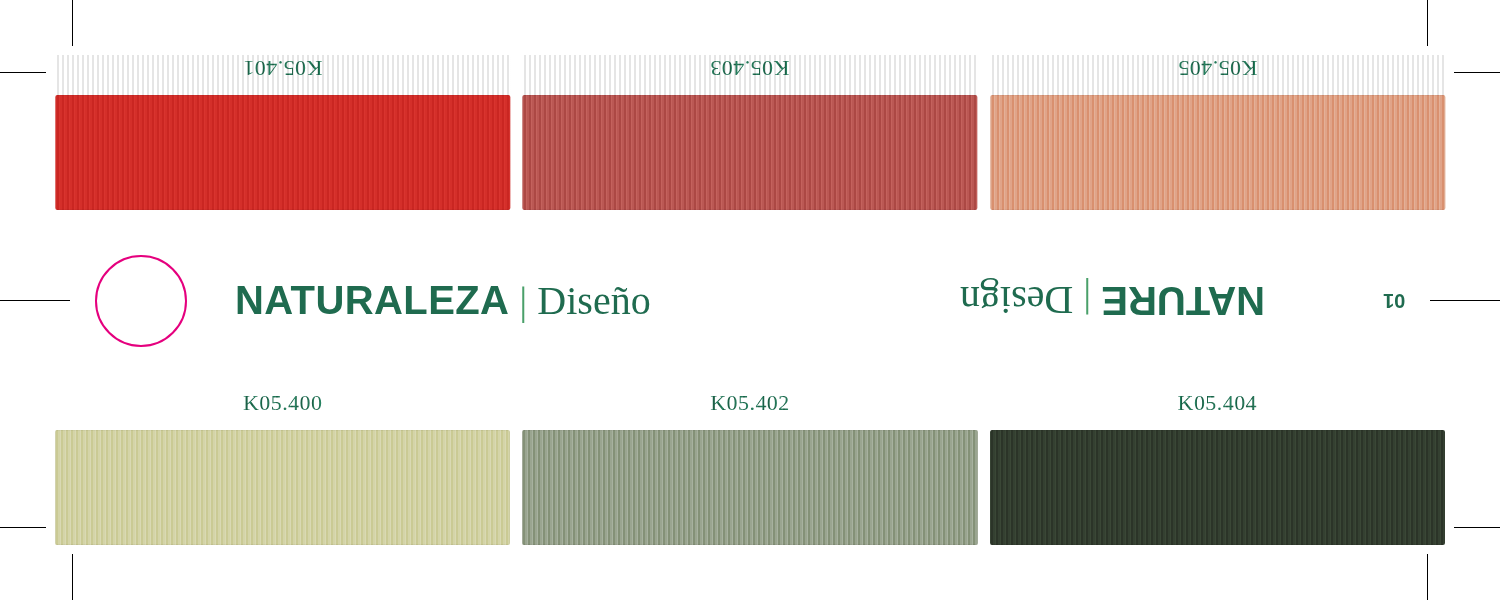K05.401
K05.403
K05.405
NATURALEZA|Diseño
NATURE|Design
01
K05.400
K05.402
K05.404